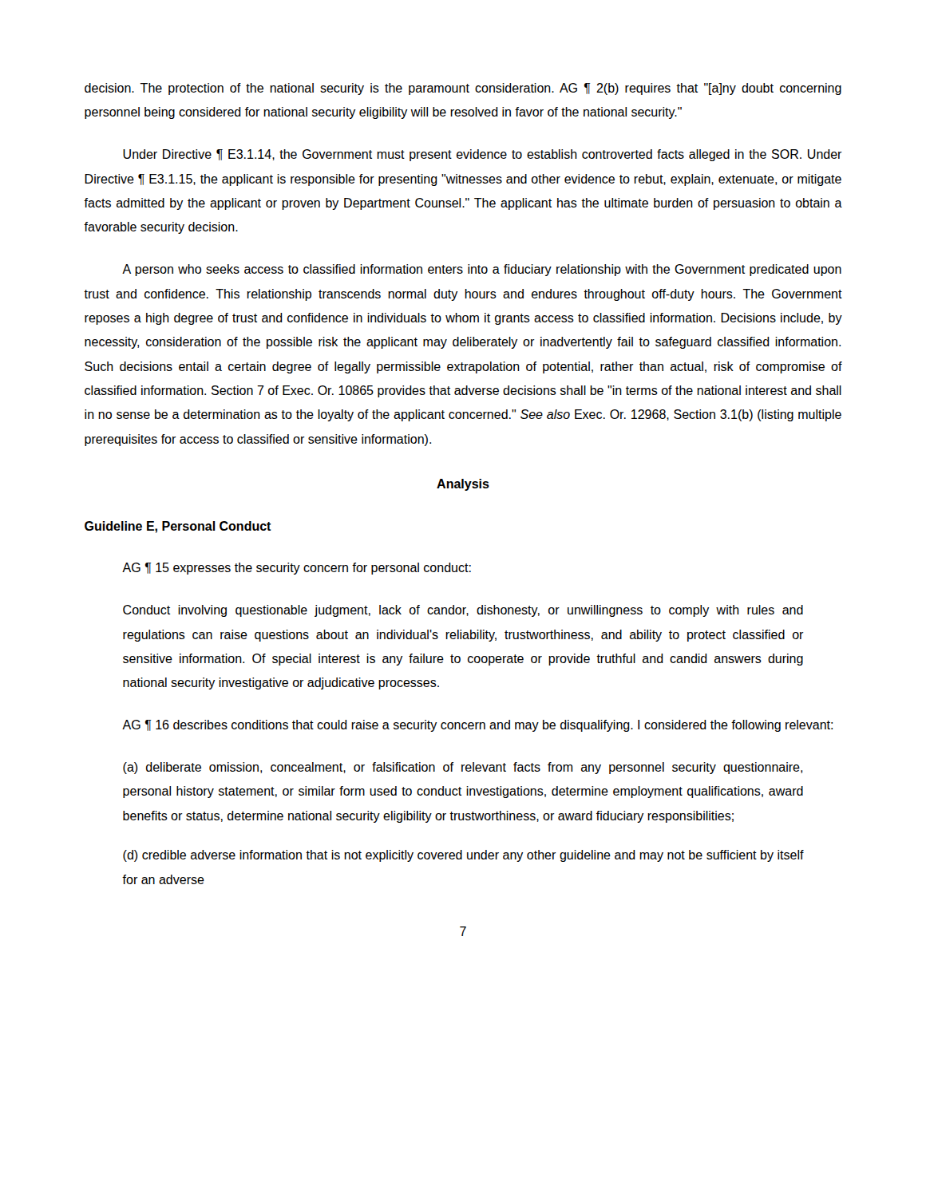decision. The protection of the national security is the paramount consideration. AG ¶ 2(b) requires that "[a]ny doubt concerning personnel being considered for national security eligibility will be resolved in favor of the national security."
Under Directive ¶ E3.1.14, the Government must present evidence to establish controverted facts alleged in the SOR. Under Directive ¶ E3.1.15, the applicant is responsible for presenting "witnesses and other evidence to rebut, explain, extenuate, or mitigate facts admitted by the applicant or proven by Department Counsel." The applicant has the ultimate burden of persuasion to obtain a favorable security decision.
A person who seeks access to classified information enters into a fiduciary relationship with the Government predicated upon trust and confidence. This relationship transcends normal duty hours and endures throughout off-duty hours. The Government reposes a high degree of trust and confidence in individuals to whom it grants access to classified information. Decisions include, by necessity, consideration of the possible risk the applicant may deliberately or inadvertently fail to safeguard classified information. Such decisions entail a certain degree of legally permissible extrapolation of potential, rather than actual, risk of compromise of classified information. Section 7 of Exec. Or. 10865 provides that adverse decisions shall be "in terms of the national interest and shall in no sense be a determination as to the loyalty of the applicant concerned." See also Exec. Or. 12968, Section 3.1(b) (listing multiple prerequisites for access to classified or sensitive information).
Analysis
Guideline E, Personal Conduct
AG ¶ 15 expresses the security concern for personal conduct:
Conduct involving questionable judgment, lack of candor, dishonesty, or unwillingness to comply with rules and regulations can raise questions about an individual's reliability, trustworthiness, and ability to protect classified or sensitive information. Of special interest is any failure to cooperate or provide truthful and candid answers during national security investigative or adjudicative processes.
AG ¶ 16 describes conditions that could raise a security concern and may be disqualifying. I considered the following relevant:
(a) deliberate omission, concealment, or falsification of relevant facts from any personnel security questionnaire, personal history statement, or similar form used to conduct investigations, determine employment qualifications, award benefits or status, determine national security eligibility or trustworthiness, or award fiduciary responsibilities;
(d) credible adverse information that is not explicitly covered under any other guideline and may not be sufficient by itself for an adverse
7